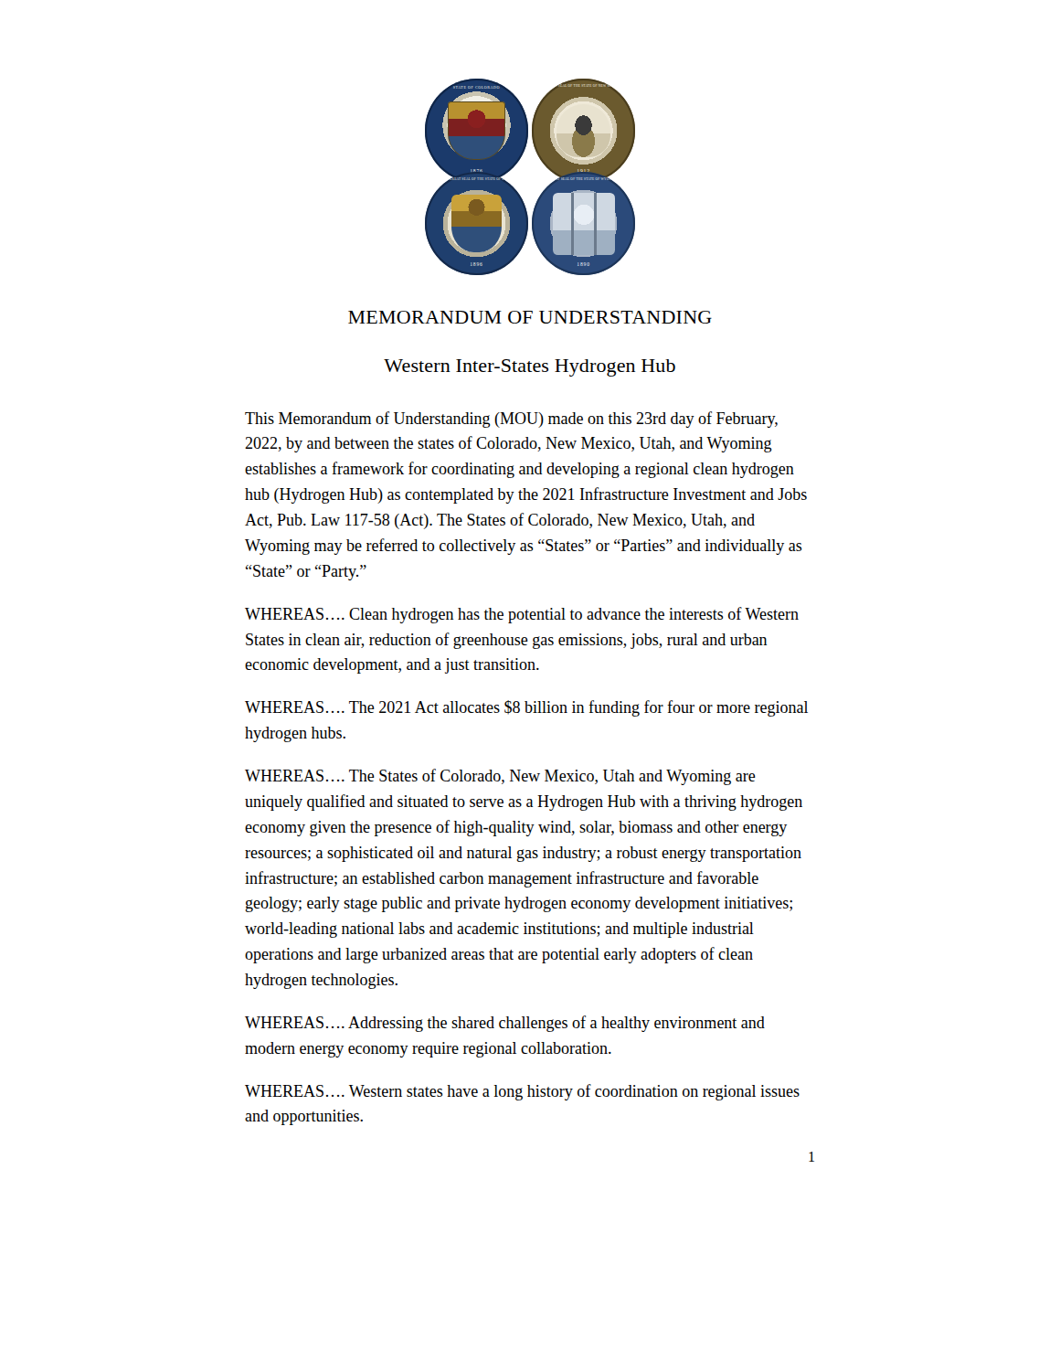MEMORANDUM OF UNDERSTANDING
Western Inter-States Hydrogen Hub
This Memorandum of Understanding (MOU) made on this 23rd day of February, 2022, by and between the states of Colorado, New Mexico, Utah, and Wyoming establishes a framework for coordinating and developing a regional clean hydrogen hub (Hydrogen Hub) as contemplated by the 2021 Infrastructure Investment and Jobs Act, Pub. Law 117-58 (Act). The States of Colorado, New Mexico, Utah, and Wyoming may be referred to collectively as “States” or “Parties” and individually as “State” or “Party.”
WHEREAS…. Clean hydrogen has the potential to advance the interests of Western States in clean air, reduction of greenhouse gas emissions, jobs, rural and urban economic development, and a just transition.
WHEREAS…. The 2021 Act allocates $8 billion in funding for four or more regional hydrogen hubs.
WHEREAS…. The States of Colorado, New Mexico, Utah and Wyoming are uniquely qualified and situated to serve as a Hydrogen Hub with a thriving hydrogen economy given the presence of high-quality wind, solar, biomass and other energy resources; a sophisticated oil and natural gas industry; a robust energy transportation infrastructure; an established carbon management infrastructure and favorable geology; early stage public and private hydrogen economy development initiatives; world-leading national labs and academic institutions; and multiple industrial operations and large urbanized areas that are potential early adopters of clean hydrogen technologies.
WHEREAS…. Addressing the shared challenges of a healthy environment and modern energy economy require regional collaboration.
WHEREAS…. Western states have a long history of coordination on regional issues and opportunities.
1